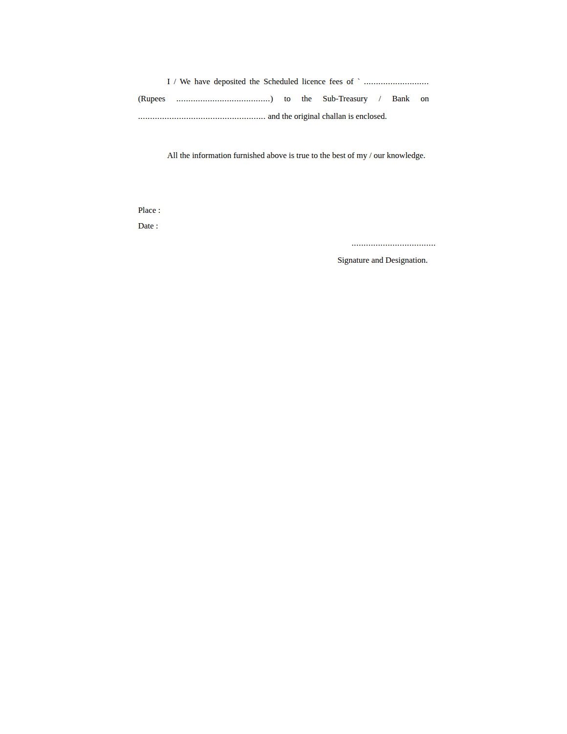I / We have deposited the Scheduled licence fees of ` ........................... (Rupees .......................................) to the Sub-Treasury / Bank on ..................................................... and the original challan is enclosed.
All the information furnished above is true to the best of my / our knowledge.
Place :
Date :
...................................
Signature and Designation.